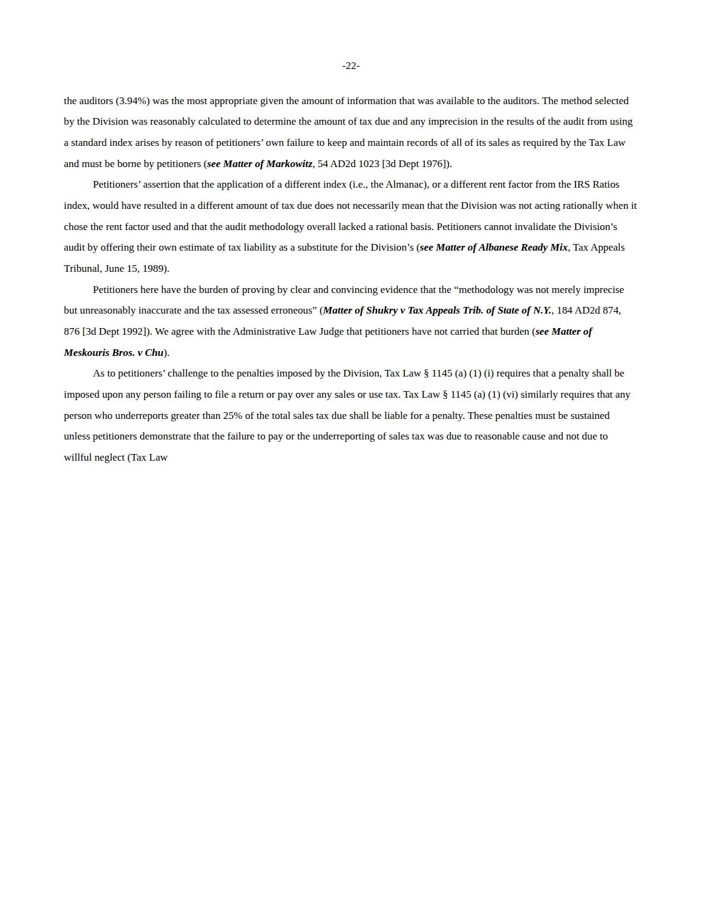-22-
the auditors (3.94%) was the most appropriate given the amount of information that was available to the auditors. The method selected by the Division was reasonably calculated to determine the amount of tax due and any imprecision in the results of the audit from using a standard index arises by reason of petitioners’ own failure to keep and maintain records of all of its sales as required by the Tax Law and must be borne by petitioners (see Matter of Markowitz, 54 AD2d 1023 [3d Dept 1976]).
Petitioners’ assertion that the application of a different index (i.e., the Almanac), or a different rent factor from the IRS Ratios index, would have resulted in a different amount of tax due does not necessarily mean that the Division was not acting rationally when it chose the rent factor used and that the audit methodology overall lacked a rational basis. Petitioners cannot invalidate the Division’s audit by offering their own estimate of tax liability as a substitute for the Division’s (see Matter of Albanese Ready Mix, Tax Appeals Tribunal, June 15, 1989).
Petitioners here have the burden of proving by clear and convincing evidence that the “methodology was not merely imprecise but unreasonably inaccurate and the tax assessed erroneous” (Matter of Shukry v Tax Appeals Trib. of State of N.Y., 184 AD2d 874, 876 [3d Dept 1992]). We agree with the Administrative Law Judge that petitioners have not carried that burden (see Matter of Meskouris Bros. v Chu).
As to petitioners’ challenge to the penalties imposed by the Division, Tax Law § 1145 (a) (1) (i) requires that a penalty shall be imposed upon any person failing to file a return or pay over any sales or use tax. Tax Law § 1145 (a) (1) (vi) similarly requires that any person who underreports greater than 25% of the total sales tax due shall be liable for a penalty. These penalties must be sustained unless petitioners demonstrate that the failure to pay or the underreporting of sales tax was due to reasonable cause and not due to willful neglect (Tax Law